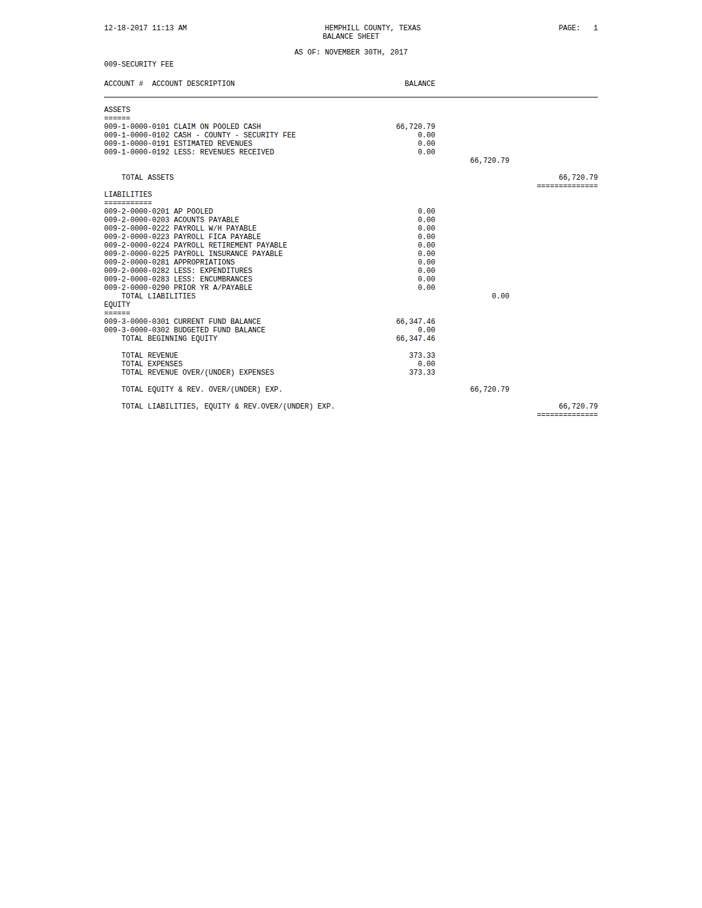12-18-2017 11:13 AM HEMPHILL COUNTY, TEXAS PAGE: 1
BALANCE SHEET
AS OF: NOVEMBER 30TH, 2017
009-SECURITY FEE
| ACCOUNT # ACCOUNT DESCRIPTION | BALANCE | | |
| ASSETS | | | |
| ====== | | | |
| 009-1-0000-0101 CLAIM ON POOLED CASH | 66,720.79 | | |
| 009-1-0000-0102 CASH - COUNTY - SECURITY FEE | 0.00 | | |
| 009-1-0000-0191 ESTIMATED REVENUES | 0.00 | | |
| 009-1-0000-0192 LESS: REVENUES RECEIVED | 0.00 | | |
| | | 66,720.79 | |
| TOTAL ASSETS | | | 66,720.79 |
| | | | ============== |
| LIABILITIES | | | |
| =========== | | | |
| 009-2-0000-0201 AP POOLED | 0.00 | | |
| 009-2-0000-0203 ACOUNTS PAYABLE | 0.00 | | |
| 009-2-0000-0222 PAYROLL W/H PAYABLE | 0.00 | | |
| 009-2-0000-0223 PAYROLL FICA PAYABLE | 0.00 | | |
| 009-2-0000-0224 PAYROLL RETIREMENT PAYABLE | 0.00 | | |
| 009-2-0000-0225 PAYROLL INSURANCE PAYABLE | 0.00 | | |
| 009-2-0000-0281 APPROPRIATIONS | 0.00 | | |
| 009-2-0000-0282 LESS: EXPENDITURES | 0.00 | | |
| 009-2-0000-0283 LESS: ENCUMBRANCES | 0.00 | | |
| 009-2-0000-0290 PRIOR YR A/PAYABLE | 0.00 | | |
| TOTAL LIABILITIES | | 0.00 | |
| EQUITY | | | |
| ====== | | | |
| 009-3-0000-0301 CURRENT FUND BALANCE | 66,347.46 | | |
| 009-3-0000-0302 BUDGETED FUND BALANCE | 0.00 | | |
| TOTAL BEGINNING EQUITY | 66,347.46 | | |
| TOTAL REVENUE | 373.33 | | |
| TOTAL EXPENSES | 0.00 | | |
| TOTAL REVENUE OVER/(UNDER) EXPENSES | 373.33 | | |
| TOTAL EQUITY & REV. OVER/(UNDER) EXP. | | 66,720.79 | |
| TOTAL LIABILITIES, EQUITY & REV.OVER/(UNDER) EXP. | | | 66,720.79 |
| | | | ============== |